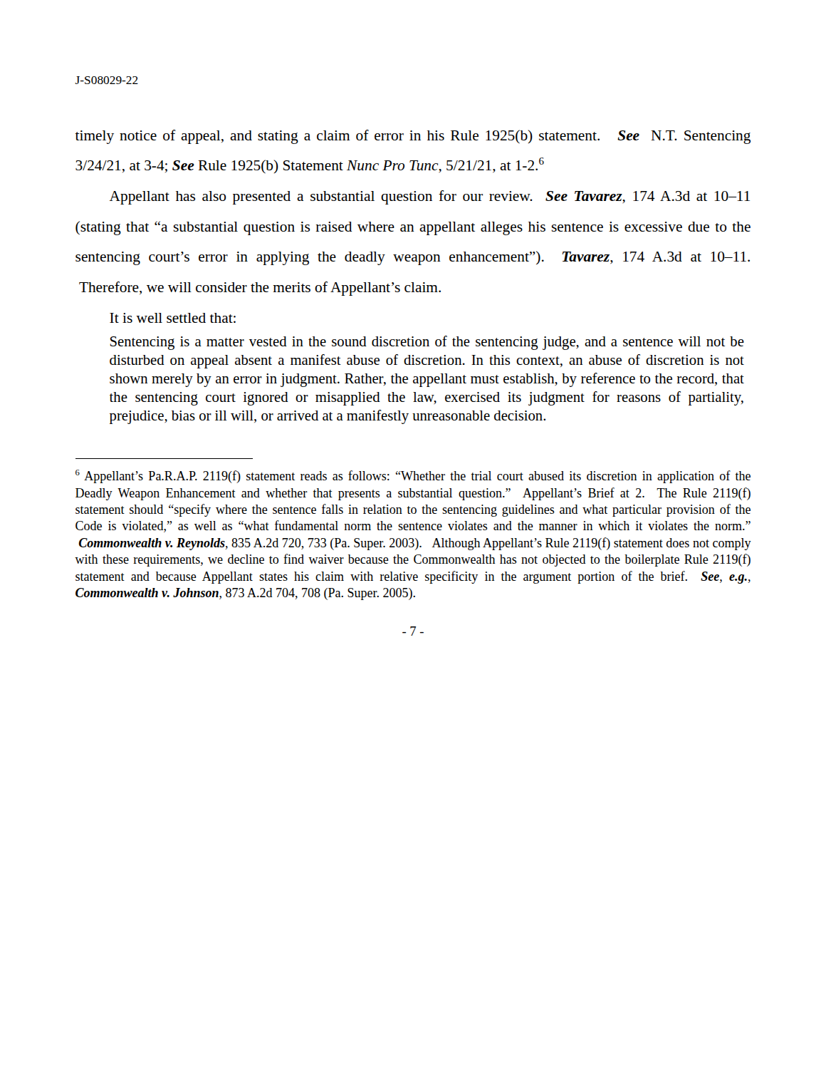J-S08029-22
timely notice of appeal, and stating a claim of error in his Rule 1925(b) statement. See N.T. Sentencing 3/24/21, at 3-4; See Rule 1925(b) Statement Nunc Pro Tunc, 5/21/21, at 1-2.6
Appellant has also presented a substantial question for our review. See Tavarez, 174 A.3d at 10–11 (stating that “a substantial question is raised where an appellant alleges his sentence is excessive due to the sentencing court’s error in applying the deadly weapon enhancement”). Tavarez, 174 A.3d at 10–11. Therefore, we will consider the merits of Appellant’s claim.
It is well settled that:
Sentencing is a matter vested in the sound discretion of the sentencing judge, and a sentence will not be disturbed on appeal absent a manifest abuse of discretion. In this context, an abuse of discretion is not shown merely by an error in judgment. Rather, the appellant must establish, by reference to the record, that the sentencing court ignored or misapplied the law, exercised its judgment for reasons of partiality, prejudice, bias or ill will, or arrived at a manifestly unreasonable decision.
6 Appellant’s Pa.R.A.P. 2119(f) statement reads as follows: “Whether the trial court abused its discretion in application of the Deadly Weapon Enhancement and whether that presents a substantial question.” Appellant’s Brief at 2. The Rule 2119(f) statement should “specify where the sentence falls in relation to the sentencing guidelines and what particular provision of the Code is violated,” as well as “what fundamental norm the sentence violates and the manner in which it violates the norm.” Commonwealth v. Reynolds, 835 A.2d 720, 733 (Pa. Super. 2003). Although Appellant’s Rule 2119(f) statement does not comply with these requirements, we decline to find waiver because the Commonwealth has not objected to the boilerplate Rule 2119(f) statement and because Appellant states his claim with relative specificity in the argument portion of the brief. See, e.g., Commonwealth v. Johnson, 873 A.2d 704, 708 (Pa. Super. 2005).
- 7 -